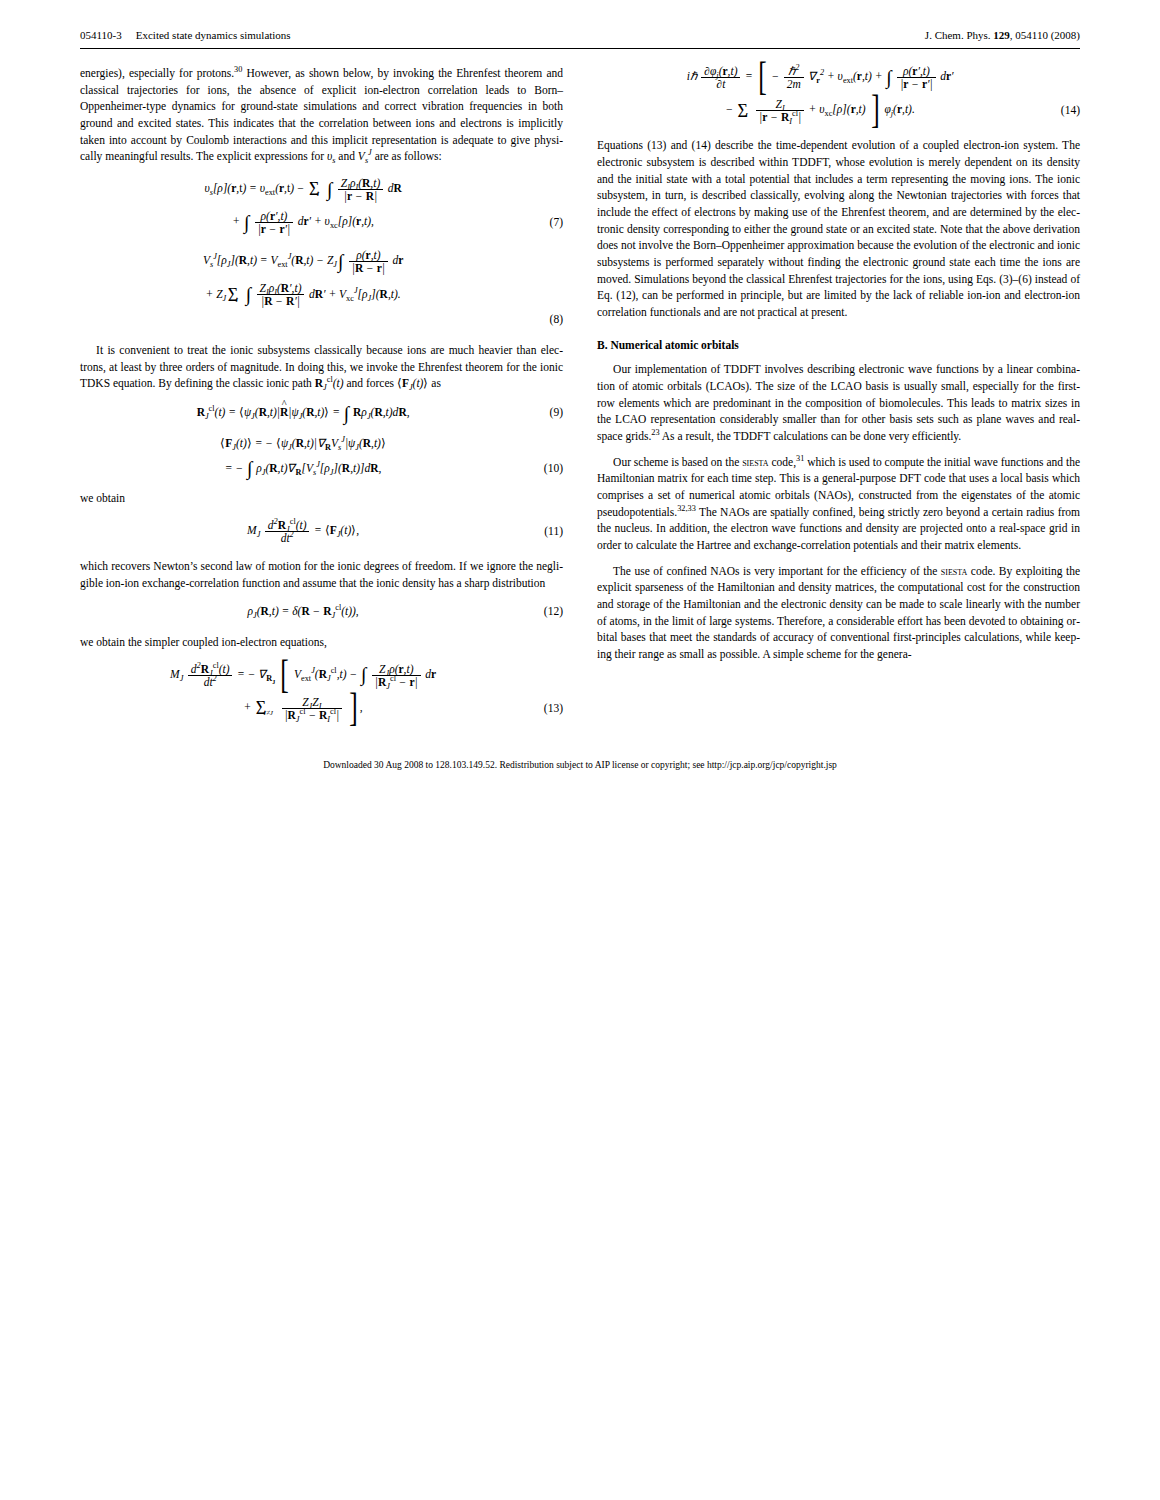054110-3 Excited state dynamics simulations
J. Chem. Phys. 129, 054110 (2008)
energies), especially for protons.30 However, as shown below, by invoking the Ehrenfest theorem and classical trajectories for ions, the absence of explicit ion-electron correlation leads to Born–Oppenheimer-type dynamics for ground-state simulations and correct vibration frequencies in both ground and excited states. This indicates that the correlation between ions and electrons is implicitly taken into account by Coulomb interactions and this implicit representation is adequate to give physically meaningful results. The explicit expressions for υs and VsJ are as follows:
υs[ρ](r,t) = υext(r,t) − ΣI ∫ ZIρI(R,t)|r − R| dR
+ ∫ ρ(r′,t)|r − r′| dr′ + υxc[ρ](r,t),
(7)
VsJ[ρJ](R,t) = VextJ(R,t) − ZJ∫ ρ(r,t)|R − r| dr
+ ZJΣI ∫ ZIρI(R′,t)|R − R′| dR′ + VxcJ[ρJ](R,t).
(8)
It is convenient to treat the ionic subsystems classically because ions are much heavier than electrons, at least by three orders of magnitude. In doing this, we invoke the Ehrenfest theorem for the ionic TDKS equation. By defining the classic ionic path RJcl(t) and forces ⟨FJ(t)⟩ as
RJcl(t) = ⟨ψJ(R,t)|R|ψJ(R,t)⟩ = ∫ RρJ(R,t)dR,
(9)
⟨FJ(t)⟩ = − ⟨ψJ(R,t)|∇RVsJ|ψJ(R,t)⟩
= − ∫ ρJ(R,t)∇R[VsJ[ρJ](R,t)]dR,
(10)
we obtain
MJ d2RJcl(t) dt2 = ⟨FJ(t)⟩,
(11)
which recovers Newton’s second law of motion for the ionic degrees of freedom. If we ignore the negligible ion-ion exchange-correlation function and assume that the ionic density has a sharp distribution
ρJ(R,t) = δ(R − RJcl(t)),
(12)
we obtain the simpler coupled ion-electron equations,
MJ d2RJcl(t) dt2 = − ∇RJ [ VextJ(RJcl,t) − ∫ ZJρ(r,t)|RJcl − r| dr
+ ΣI≠J ZJZI|RJcl − RIcl| ],
(13)
iℏ ∂φj(r,t)∂t = [ − ℏ22m ∇r2 + υext(r,t) + ∫ ρ(r′,t)|r − r′| dr′
− ΣI ZI|r − RIcl| + υxc[ρ](r,t) ] φj(r,t).
(14)
Equations (13) and (14) describe the time-dependent evolution of a coupled electron-ion system. The electronic subsystem is described within TDDFT, whose evolution is merely dependent on its density and the initial state with a total potential that includes a term representing the moving ions. The ionic subsystem, in turn, is described classically, evolving along the Newtonian trajectories with forces that include the effect of electrons by making use of the Ehrenfest theorem, and are determined by the electronic density corresponding to either the ground state or an excited state. Note that the above derivation does not involve the Born–Oppenheimer approximation because the evolution of the electronic and ionic subsystems is performed separately without finding the electronic ground state each time the ions are moved. Simulations beyond the classical Ehrenfest trajectories for the ions, using Eqs. (3)–(6) instead of Eq. (12), can be performed in principle, but are limited by the lack of reliable ion-ion and electron-ion correlation functionals and are not practical at present.
B. Numerical atomic orbitals
Our implementation of TDDFT involves describing electronic wave functions by a linear combination of atomic orbitals (LCAOs). The size of the LCAO basis is usually small, especially for the first-row elements which are predominant in the composition of biomolecules. This leads to matrix sizes in the LCAO representation considerably smaller than for other basis sets such as plane waves and real-space grids.23 As a result, the TDDFT calculations can be done very efficiently.
Our scheme is based on the siesta code,31 which is used to compute the initial wave functions and the Hamiltonian matrix for each time step. This is a general-purpose DFT code that uses a local basis which comprises a set of numerical atomic orbitals (NAOs), constructed from the eigenstates of the atomic pseudopotentials.32,33 The NAOs are spatially confined, being strictly zero beyond a certain radius from the nucleus. In addition, the electron wave functions and density are projected onto a real-space grid in order to calculate the Hartree and exchange-correlation potentials and their matrix elements.
The use of confined NAOs is very important for the efficiency of the siesta code. By exploiting the explicit sparseness of the Hamiltonian and density matrices, the computational cost for the construction and storage of the Hamiltonian and the electronic density can be made to scale linearly with the number of atoms, in the limit of large systems. Therefore, a considerable effort has been devoted to obtaining orbital bases that meet the standards of accuracy of conventional first-principles calculations, while keeping their range as small as possible. A simple scheme for the genera-
Downloaded 30 Aug 2008 to 128.103.149.52. Redistribution subject to AIP license or copyright; see http://jcp.aip.org/jcp/copyright.jsp